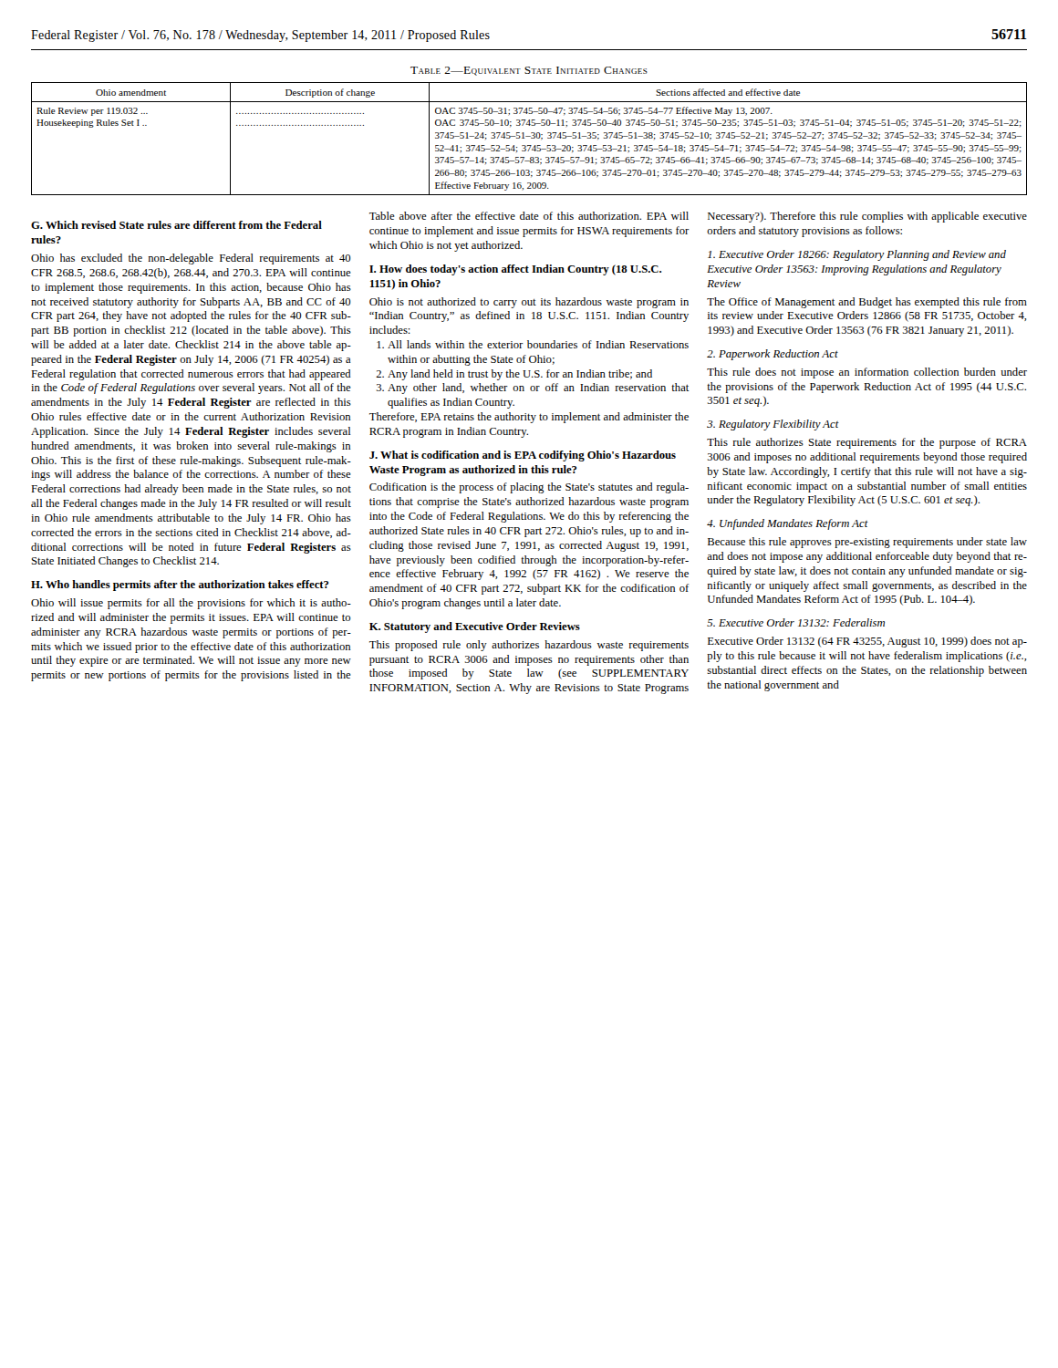Federal Register / Vol. 76, No. 178 / Wednesday, September 14, 2011 / Proposed Rules
56711
Table 2—Equivalent State Initiated Changes
| Ohio amendment | Description of change | Sections affected and effective date |
| --- | --- | --- |
| Rule Review per 119.032 ... Housekeeping Rules Set I .. | ............................................ ............................................ | OAC 3745–50–31; 3745–50–47; 3745–54–56; 3745–54–77 Effective May 13, 2007. OAC 3745–50–10; 3745–50–11; 3745–50–40 3745–50–51; 3745–50–235; 3745–51–03; 3745–51–04; 3745–51–05; 3745–51–20; 3745–51–22; 3745–51–24; 3745–51–30; 3745–51–35; 3745–51–38; 3745–52–10; 3745–52–21; 3745–52–27; 3745–52–32; 3745–52–33; 3745–52–34; 3745–52–41; 3745–52–54; 3745–53–20; 3745–53–21; 3745–54–18; 3745–54–71; 3745–54–72; 3745–54–98; 3745–55–47; 3745–55–90; 3745–55–99; 3745–57–14; 3745–57–83; 3745–57–91; 3745–65–72; 3745–66–41; 3745–66–90; 3745–67–73; 3745–68–14; 3745–68–40; 3745–256–100; 3745–266–80; 3745–266–103; 3745–266–106; 3745–270–01; 3745–270–40; 3745–270–48; 3745–279–44; 3745–279–53; 3745–279–55; 3745–279–63 Effective February 16, 2009. |
G. Which revised State rules are different from the Federal rules?
Ohio has excluded the non-delegable Federal requirements at 40 CFR 268.5, 268.6, 268.42(b), 268.44, and 270.3. EPA will continue to implement those requirements. In this action, because Ohio has not received statutory authority for Subparts AA, BB and CC of 40 CFR part 264, they have not adopted the rules for the 40 CFR subpart BB portion in checklist 212 (located in the table above). This will be added at a later date. Checklist 214 in the above table appeared in the Federal Register on July 14, 2006 (71 FR 40254) as a Federal regulation that corrected numerous errors that had appeared in the Code of Federal Regulations over several years. Not all of the amendments in the July 14 Federal Register are reflected in this Ohio rules effective date or in the current Authorization Revision Application. Since the July 14 Federal Register includes several hundred amendments, it was broken into several rule-makings in Ohio. This is the first of these rule-makings. Subsequent rule-makings will address the balance of the corrections. A number of these Federal corrections had already been made in the State rules, so not all the Federal changes made in the July 14 FR resulted or will result in Ohio rule amendments attributable to the July 14 FR. Ohio has corrected the errors in the sections cited in Checklist 214 above, additional corrections will be noted in future Federal Registers as State Initiated Changes to Checklist 214.
H. Who handles permits after the authorization takes effect?
Ohio will issue permits for all the provisions for which it is authorized and will administer the permits it issues. EPA will continue to administer any RCRA hazardous waste permits or portions of permits which we issued prior to the effective date of this authorization until they expire or are terminated. We will not issue any more new permits or new portions of permits for the provisions listed in the Table above after the effective date of this authorization. EPA will continue to implement and issue permits for HSWA requirements for which Ohio is not yet authorized.
I. How does today's action affect Indian Country (18 U.S.C. 1151) in Ohio?
Ohio is not authorized to carry out its hazardous waste program in “Indian Country,” as defined in 18 U.S.C. 1151. Indian Country includes:
All lands within the exterior boundaries of Indian Reservations within or abutting the State of Ohio;
Any land held in trust by the U.S. for an Indian tribe; and
Any other land, whether on or off an Indian reservation that qualifies as Indian Country.
Therefore, EPA retains the authority to implement and administer the RCRA program in Indian Country.
J. What is codification and is EPA codifying Ohio's Hazardous Waste Program as authorized in this rule?
Codification is the process of placing the State's statutes and regulations that comprise the State's authorized hazardous waste program into the Code of Federal Regulations. We do this by referencing the authorized State rules in 40 CFR part 272. Ohio's rules, up to and including those revised June 7, 1991, as corrected August 19, 1991, have previously been codified through the incorporation-by-reference effective February 4, 1992 (57 FR 4162) . We reserve the amendment of 40 CFR part 272, subpart KK for the codification of Ohio's program changes until a later date.
K. Statutory and Executive Order Reviews
This proposed rule only authorizes hazardous waste requirements pursuant to RCRA 3006 and imposes no requirements other than those imposed by State law (see SUPPLEMENTARY INFORMATION, Section A. Why are Revisions to State Programs Necessary?). Therefore this rule complies with applicable executive orders and statutory provisions as follows:
1. Executive Order 18266: Regulatory Planning and Review and Executive Order 13563: Improving Regulations and Regulatory Review
The Office of Management and Budget has exempted this rule from its review under Executive Orders 12866 (58 FR 51735, October 4, 1993) and Executive Order 13563 (76 FR 3821 January 21, 2011).
2. Paperwork Reduction Act
This rule does not impose an information collection burden under the provisions of the Paperwork Reduction Act of 1995 (44 U.S.C. 3501 et seq.).
3. Regulatory Flexibility Act
This rule authorizes State requirements for the purpose of RCRA 3006 and imposes no additional requirements beyond those required by State law. Accordingly, I certify that this rule will not have a significant economic impact on a substantial number of small entities under the Regulatory Flexibility Act (5 U.S.C. 601 et seq.).
4. Unfunded Mandates Reform Act
Because this rule approves pre-existing requirements under state law and does not impose any additional enforceable duty beyond that required by state law, it does not contain any unfunded mandate or significantly or uniquely affect small governments, as described in the Unfunded Mandates Reform Act of 1995 (Pub. L. 104–4).
5. Executive Order 13132: Federalism
Executive Order 13132 (64 FR 43255, August 10, 1999) does not apply to this rule because it will not have federalism implications (i.e., substantial direct effects on the States, on the relationship between the national government and